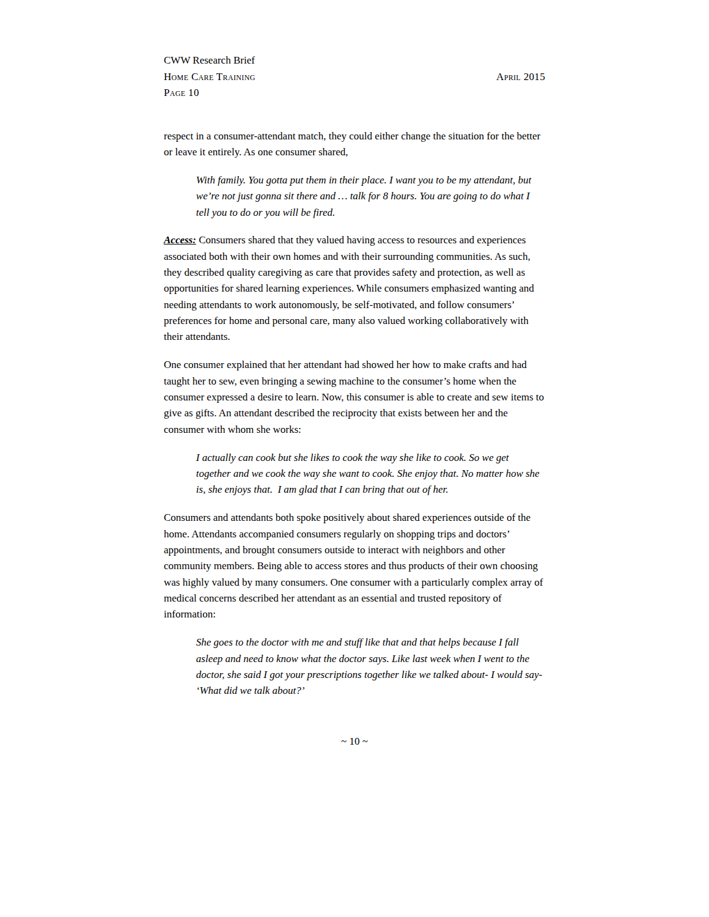CWW Research Brief
Home Care Training
April 2015
Page 10
respect in a consumer-attendant match, they could either change the situation for the better or leave it entirely. As one consumer shared,
With family. You gotta put them in their place. I want you to be my attendant, but we’re not just gonna sit there and … talk for 8 hours. You are going to do what I tell you to do or you will be fired.
Access: Consumers shared that they valued having access to resources and experiences associated both with their own homes and with their surrounding communities. As such, they described quality caregiving as care that provides safety and protection, as well as opportunities for shared learning experiences. While consumers emphasized wanting and needing attendants to work autonomously, be self-motivated, and follow consumers’ preferences for home and personal care, many also valued working collaboratively with their attendants.
One consumer explained that her attendant had showed her how to make crafts and had taught her to sew, even bringing a sewing machine to the consumer’s home when the consumer expressed a desire to learn. Now, this consumer is able to create and sew items to give as gifts. An attendant described the reciprocity that exists between her and the consumer with whom she works:
I actually can cook but she likes to cook the way she like to cook. So we get together and we cook the way she want to cook. She enjoy that. No matter how she is, she enjoys that. I am glad that I can bring that out of her.
Consumers and attendants both spoke positively about shared experiences outside of the home. Attendants accompanied consumers regularly on shopping trips and doctors’ appointments, and brought consumers outside to interact with neighbors and other community members. Being able to access stores and thus products of their own choosing was highly valued by many consumers. One consumer with a particularly complex array of medical concerns described her attendant as an essential and trusted repository of information:
She goes to the doctor with me and stuff like that and that helps because I fall asleep and need to know what the doctor says. Like last week when I went to the doctor, she said I got your prescriptions together like we talked about- I would say- ‘What did we talk about?’
~ 10 ~